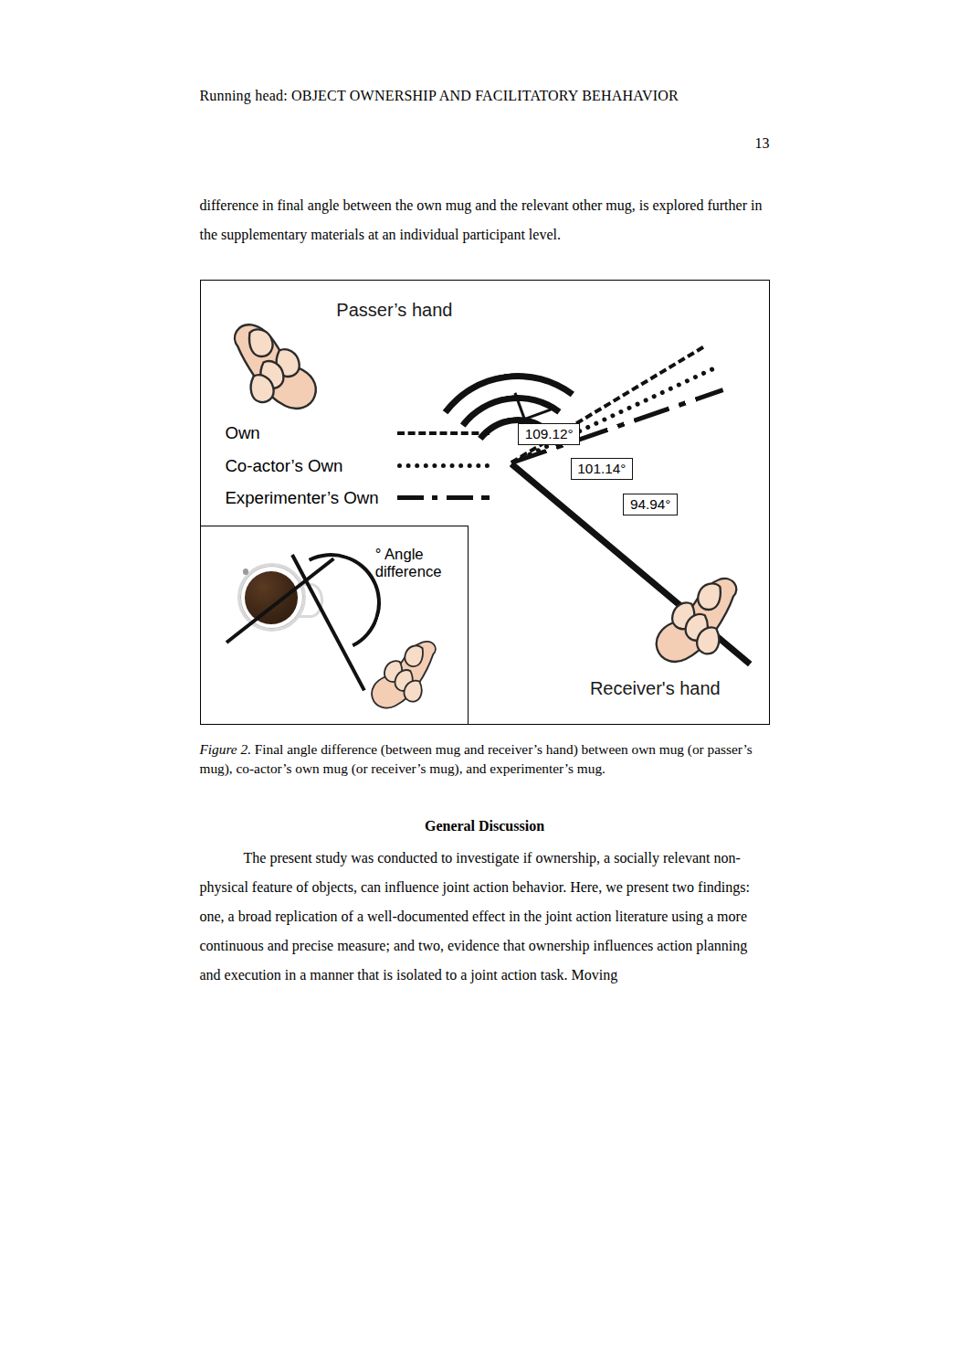Running head: OBJECT OWNERSHIP AND FACILITATORY BEHAHAVIOR
13
difference in final angle between the own mug and the relevant other mug, is explored further in the supplementary materials at an individual participant level.
Passer’s hand
Own
Co-actor’s Own
Experimenter’s Own
109.12°
101.14°
94.94°
Receiver's hand
° Angle
difference
Figure 2. Final angle difference (between mug and receiver’s hand) between own mug (or passer’s mug), co-actor’s own mug (or receiver’s mug), and experimenter’s mug.
General Discussion
The present study was conducted to investigate if ownership, a socially relevant non-physical feature of objects, can influence joint action behavior. Here, we present two findings: one, a broad replication of a well-documented effect in the joint action literature using a more continuous and precise measure; and two, evidence that ownership influences action planning and execution in a manner that is isolated to a joint action task. Moving